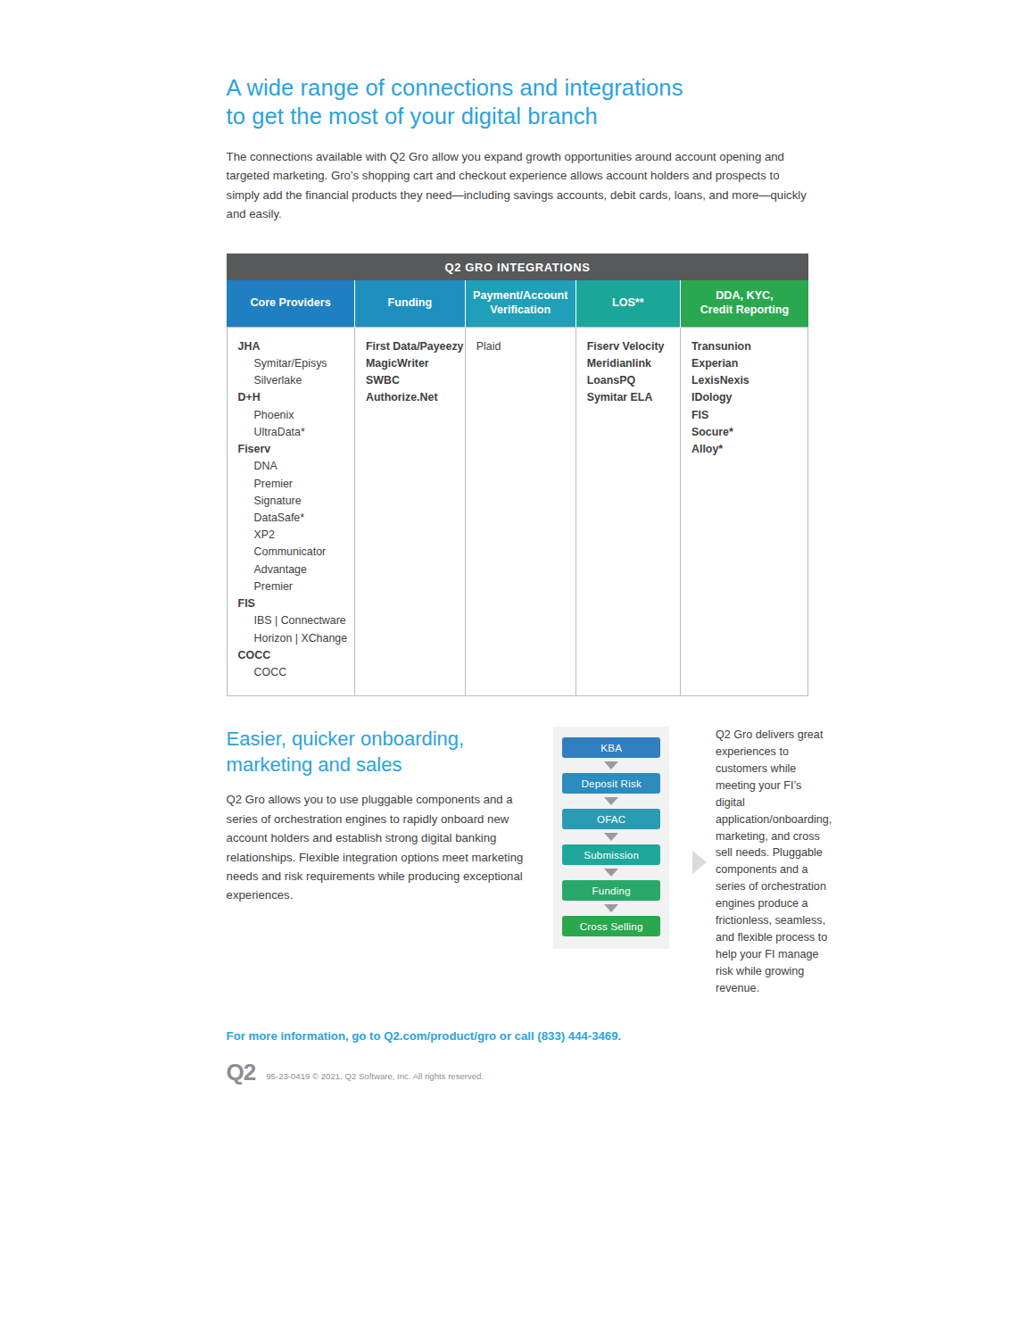A wide range of connections and integrations
to get the most of your digital branch
The connections available with Q2 Gro allow you expand growth opportunities around account opening and targeted marketing. Gro’s shopping cart and checkout experience allows account holders and prospects to simply add the financial products they need—including savings accounts, debit cards, loans, and more—quickly and easily.
Q2 GRO INTEGRATIONS
| Core Providers | Funding | Payment/Account Verification | LOS** | DDA, KYC, Credit Reporting |
| --- | --- | --- | --- | --- |
| JHA Symitar/Episys Silverlake D+H Phoenix UltraData* Fiserv DNA Premier Signature DataSafe* XP2 Communicator Advantage Premier FIS IBS / Connectware Horizon / XChange COCC COCC | First Data/Payeezy MagicWriter SWBC Authorize.Net | Plaid | Fiserv Velocity Meridianlink LoansPQ Symitar ELA | Transunion Experian LexisNexis IDology FIS Socure* Alloy* |
Easier, quicker onboarding,
marketing and sales
Q2 Gro allows you to use pluggable components and a series of orchestration engines to rapidly onboard new account holders and establish strong digital banking relationships. Flexible integration options meet marketing needs and risk requirements while producing exceptional experiences.
KBA
Deposit Risk
OFAC
Submission
Funding
Cross Selling
Q2 Gro delivers great experiences to customers while meeting your FI’s digital application/onboarding, marketing, and cross sell needs. Pluggable components and a series of orchestration engines produce a frictionless, seamless, and flexible process to help your FI manage risk while growing revenue.
For more information, go to Q2.com/product/gro or call (833) 444-3469.
Q2 95-23-0419 © 2021, Q2 Software, Inc. All rights reserved.